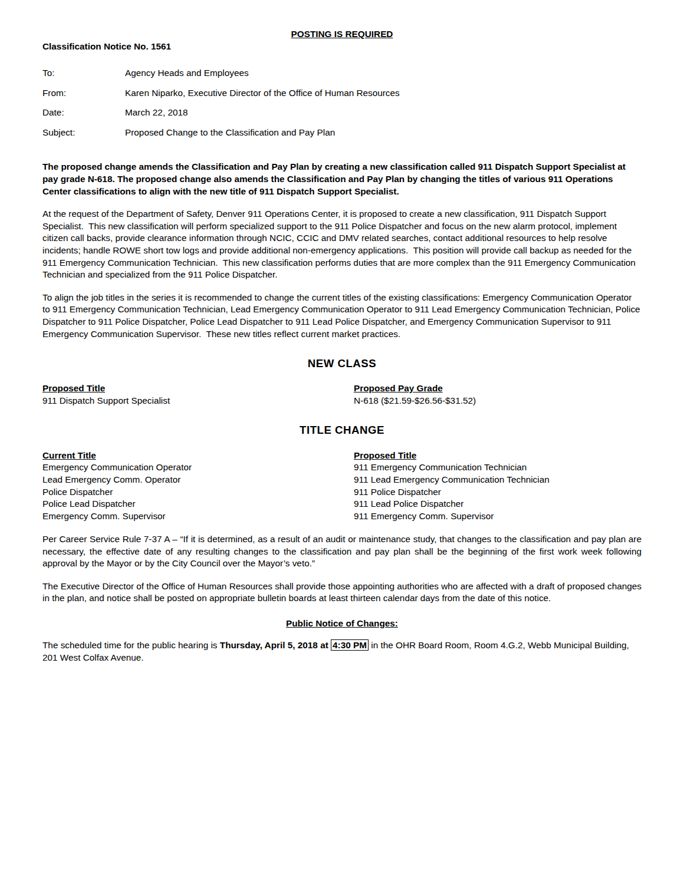POSTING IS REQUIRED
Classification Notice No. 1561
| To: | Agency Heads and Employees |
| From: | Karen Niparko, Executive Director of the Office of Human Resources |
| Date: | March 22, 2018 |
| Subject: | Proposed Change to the Classification and Pay Plan |
The proposed change amends the Classification and Pay Plan by creating a new classification called 911 Dispatch Support Specialist at pay grade N-618. The proposed change also amends the Classification and Pay Plan by changing the titles of various 911 Operations Center classifications to align with the new title of 911 Dispatch Support Specialist.
At the request of the Department of Safety, Denver 911 Operations Center, it is proposed to create a new classification, 911 Dispatch Support Specialist. This new classification will perform specialized support to the 911 Police Dispatcher and focus on the new alarm protocol, implement citizen call backs, provide clearance information through NCIC, CCIC and DMV related searches, contact additional resources to help resolve incidents; handle ROWE short tow logs and provide additional non-emergency applications. This position will provide call backup as needed for the 911 Emergency Communication Technician. This new classification performs duties that are more complex than the 911 Emergency Communication Technician and specialized from the 911 Police Dispatcher.
To align the job titles in the series it is recommended to change the current titles of the existing classifications: Emergency Communication Operator to 911 Emergency Communication Technician, Lead Emergency Communication Operator to 911 Lead Emergency Communication Technician, Police Dispatcher to 911 Police Dispatcher, Police Lead Dispatcher to 911 Lead Police Dispatcher, and Emergency Communication Supervisor to 911 Emergency Communication Supervisor. These new titles reflect current market practices.
NEW CLASS
| Proposed Title | Proposed Pay Grade |
| 911 Dispatch Support Specialist | N-618 ($21.59-$26.56-$31.52) |
TITLE CHANGE
| Current Title | Proposed Title |
| Emergency Communication Operator | 911 Emergency Communication Technician |
| Lead Emergency Comm. Operator | 911 Lead Emergency Communication Technician |
| Police Dispatcher | 911 Police Dispatcher |
| Police Lead Dispatcher | 911 Lead Police Dispatcher |
| Emergency Comm. Supervisor | 911 Emergency Comm. Supervisor |
Per Career Service Rule 7-37 A – “If it is determined, as a result of an audit or maintenance study, that changes to the classification and pay plan are necessary, the effective date of any resulting changes to the classification and pay plan shall be the beginning of the first work week following approval by the Mayor or by the City Council over the Mayor’s veto.”
The Executive Director of the Office of Human Resources shall provide those appointing authorities who are affected with a draft of proposed changes in the plan, and notice shall be posted on appropriate bulletin boards at least thirteen calendar days from the date of this notice.
Public Notice of Changes:
The scheduled time for the public hearing is Thursday, April 5, 2018 at 4:30 PM in the OHR Board Room, Room 4.G.2, Webb Municipal Building, 201 West Colfax Avenue.